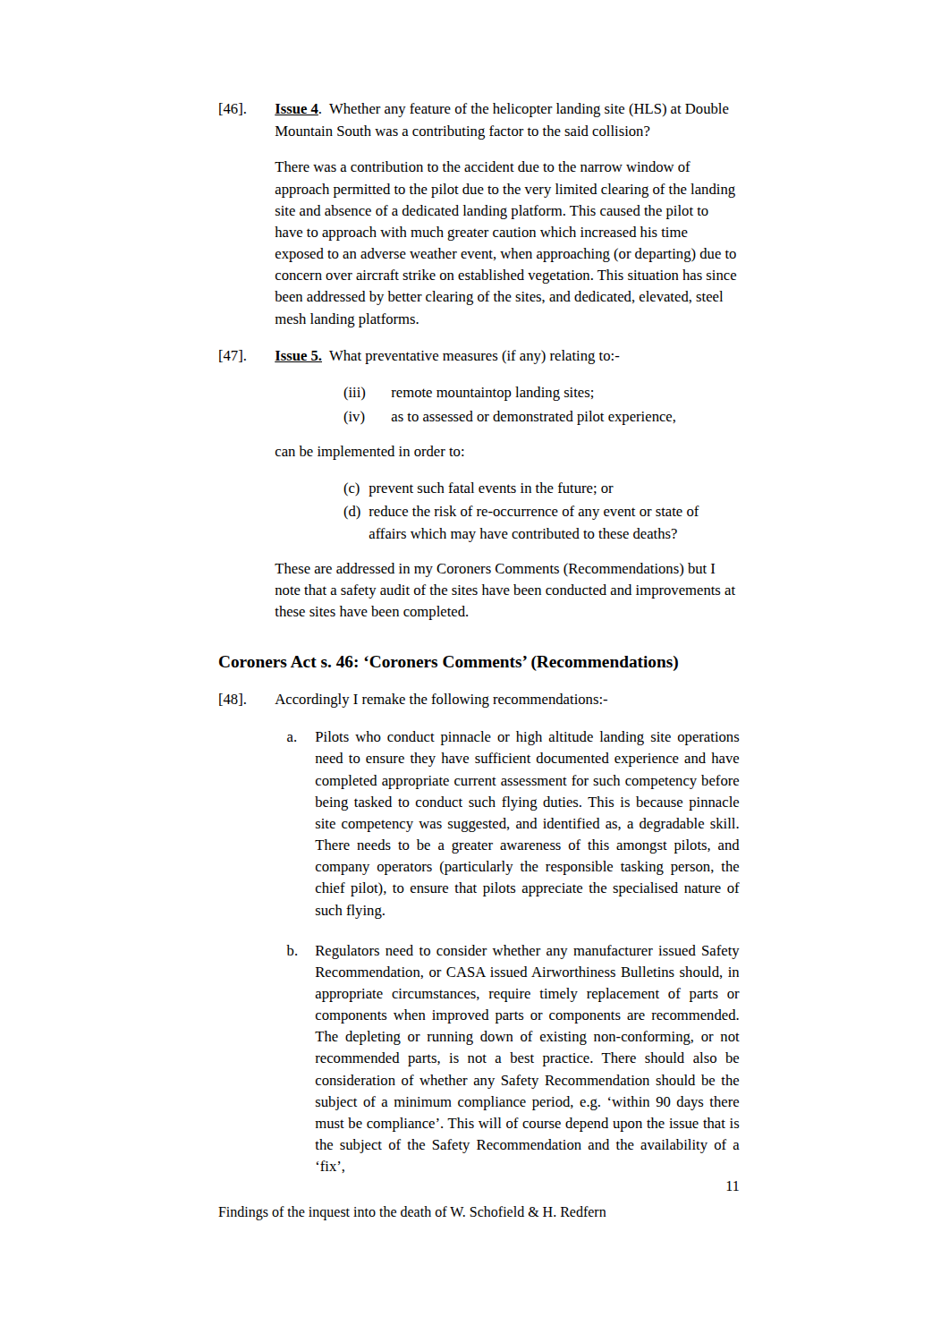[46].
Issue 4. Whether any feature of the helicopter landing site (HLS) at Double Mountain South was a contributing factor to the said collision?
There was a contribution to the accident due to the narrow window of approach permitted to the pilot due to the very limited clearing of the landing site and absence of a dedicated landing platform. This caused the pilot to have to approach with much greater caution which increased his time exposed to an adverse weather event, when approaching (or departing) due to concern over aircraft strike on established vegetation. This situation has since been addressed by better clearing of the sites, and dedicated, elevated, steel mesh landing platforms.
[47].
Issue 5. What preventative measures (if any) relating to:-
(iii) remote mountaintop landing sites;
(iv) as to assessed or demonstrated pilot experience,
can be implemented in order to:
(c) prevent such fatal events in the future; or
(d) reduce the risk of re-occurrence of any event or state of affairs which may have contributed to these deaths?
These are addressed in my Coroners Comments (Recommendations) but I note that a safety audit of the sites have been conducted and improvements at these sites have been completed.
Coroners Act s. 46: ‘Coroners Comments’ (Recommendations)
[48].
Accordingly I remake the following recommendations:-
a.
Pilots who conduct pinnacle or high altitude landing site operations need to ensure they have sufficient documented experience and have completed appropriate current assessment for such competency before being tasked to conduct such flying duties. This is because pinnacle site competency was suggested, and identified as, a degradable skill. There needs to be a greater awareness of this amongst pilots, and company operators (particularly the responsible tasking person, the chief pilot), to ensure that pilots appreciate the specialised nature of such flying.
b.
Regulators need to consider whether any manufacturer issued Safety Recommendation, or CASA issued Airworthiness Bulletins should, in appropriate circumstances, require timely replacement of parts or components when improved parts or components are recommended. The depleting or running down of existing non-conforming, or not recommended parts, is not a best practice. There should also be consideration of whether any Safety Recommendation should be the subject of a minimum compliance period, e.g. ‘within 90 days there must be compliance’. This will of course depend upon the issue that is the subject of the Safety Recommendation and the availability of a ‘fix’,
11
Findings of the inquest into the death of W. Schofield & H. Redfern